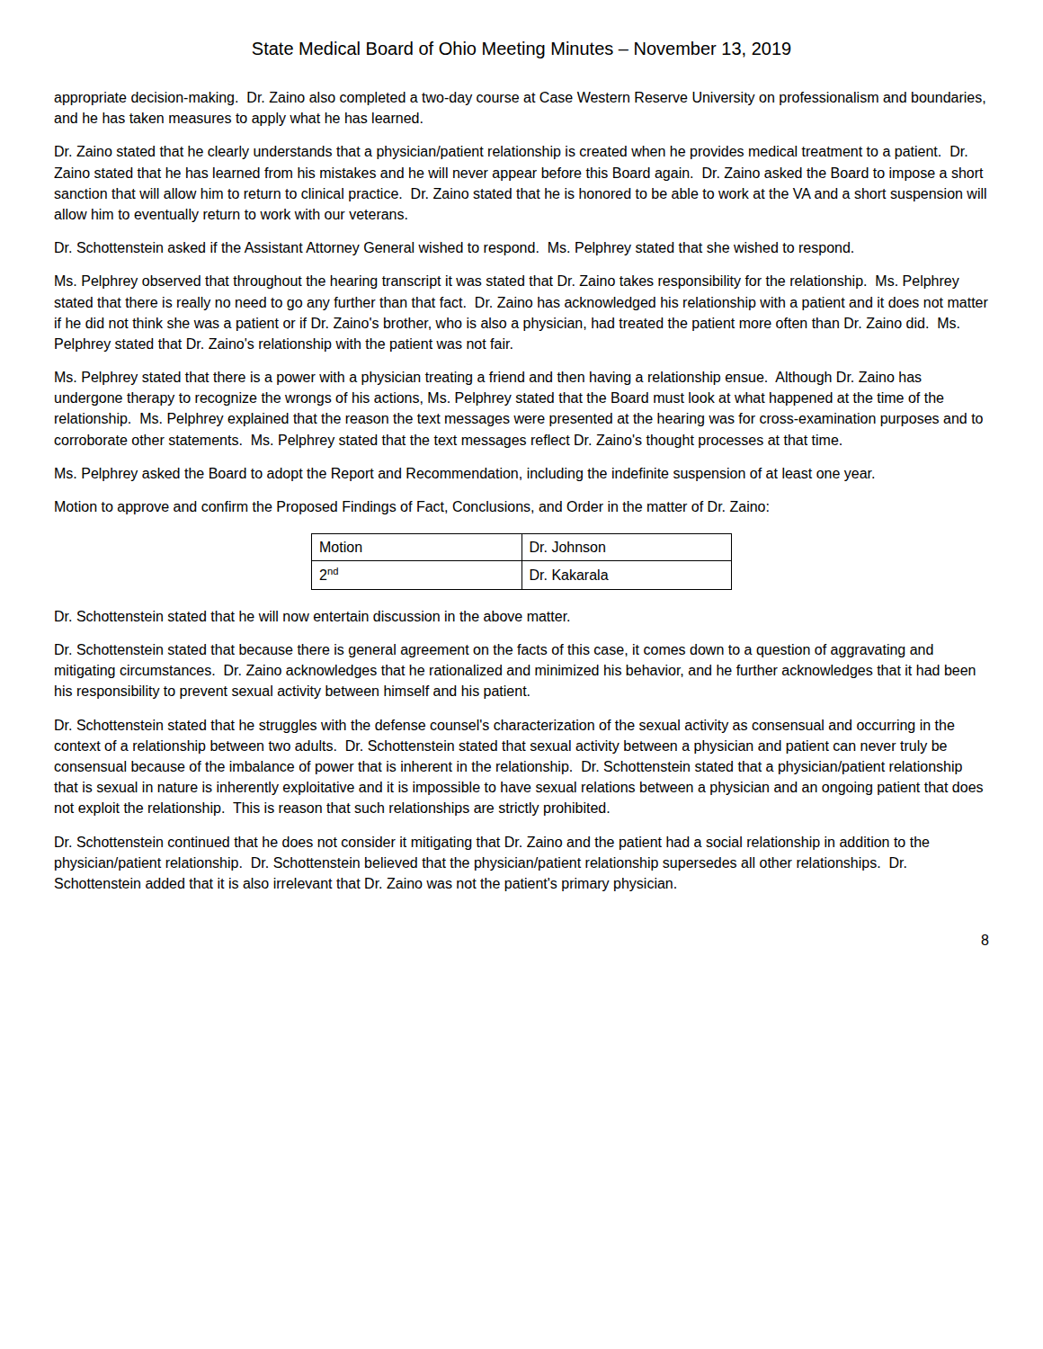State Medical Board of Ohio Meeting Minutes – November 13, 2019
appropriate decision-making. Dr. Zaino also completed a two-day course at Case Western Reserve University on professionalism and boundaries, and he has taken measures to apply what he has learned.
Dr. Zaino stated that he clearly understands that a physician/patient relationship is created when he provides medical treatment to a patient. Dr. Zaino stated that he has learned from his mistakes and he will never appear before this Board again. Dr. Zaino asked the Board to impose a short sanction that will allow him to return to clinical practice. Dr. Zaino stated that he is honored to be able to work at the VA and a short suspension will allow him to eventually return to work with our veterans.
Dr. Schottenstein asked if the Assistant Attorney General wished to respond. Ms. Pelphrey stated that she wished to respond.
Ms. Pelphrey observed that throughout the hearing transcript it was stated that Dr. Zaino takes responsibility for the relationship. Ms. Pelphrey stated that there is really no need to go any further than that fact. Dr. Zaino has acknowledged his relationship with a patient and it does not matter if he did not think she was a patient or if Dr. Zaino's brother, who is also a physician, had treated the patient more often than Dr. Zaino did. Ms. Pelphrey stated that Dr. Zaino's relationship with the patient was not fair.
Ms. Pelphrey stated that there is a power with a physician treating a friend and then having a relationship ensue. Although Dr. Zaino has undergone therapy to recognize the wrongs of his actions, Ms. Pelphrey stated that the Board must look at what happened at the time of the relationship. Ms. Pelphrey explained that the reason the text messages were presented at the hearing was for cross-examination purposes and to corroborate other statements. Ms. Pelphrey stated that the text messages reflect Dr. Zaino's thought processes at that time.
Ms. Pelphrey asked the Board to adopt the Report and Recommendation, including the indefinite suspension of at least one year.
Motion to approve and confirm the Proposed Findings of Fact, Conclusions, and Order in the matter of Dr. Zaino:
| Motion | Dr. Johnson |
| 2 nd | Dr. Kakarala |
Dr. Schottenstein stated that he will now entertain discussion in the above matter.
Dr. Schottenstein stated that because there is general agreement on the facts of this case, it comes down to a question of aggravating and mitigating circumstances. Dr. Zaino acknowledges that he rationalized and minimized his behavior, and he further acknowledges that it had been his responsibility to prevent sexual activity between himself and his patient.
Dr. Schottenstein stated that he struggles with the defense counsel's characterization of the sexual activity as consensual and occurring in the context of a relationship between two adults. Dr. Schottenstein stated that sexual activity between a physician and patient can never truly be consensual because of the imbalance of power that is inherent in the relationship. Dr. Schottenstein stated that a physician/patient relationship that is sexual in nature is inherently exploitative and it is impossible to have sexual relations between a physician and an ongoing patient that does not exploit the relationship. This is reason that such relationships are strictly prohibited.
Dr. Schottenstein continued that he does not consider it mitigating that Dr. Zaino and the patient had a social relationship in addition to the physician/patient relationship. Dr. Schottenstein believed that the physician/patient relationship supersedes all other relationships. Dr. Schottenstein added that it is also irrelevant that Dr. Zaino was not the patient's primary physician.
8